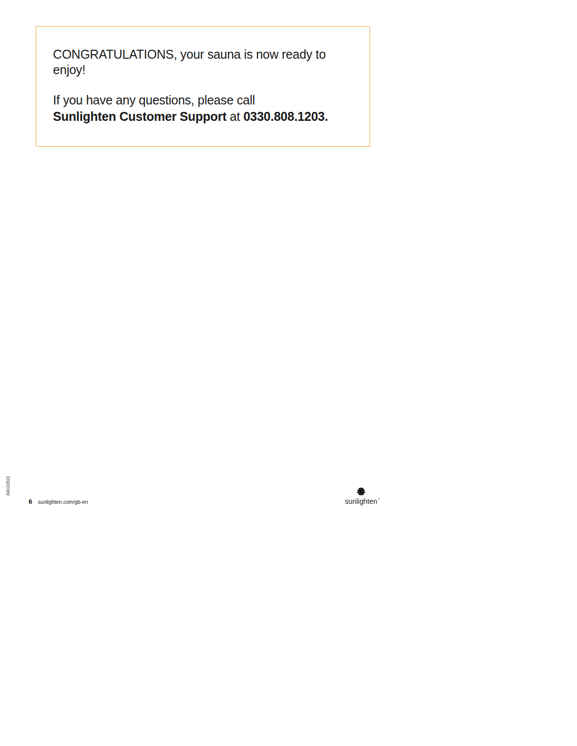CONGRATULATIONS, your sauna is now ready to enjoy!
If you have any questions, please call
Sunlighten Customer Support at 0330.808.1203.
04122022
6 sunlighten.com/gb-en
sunlighten